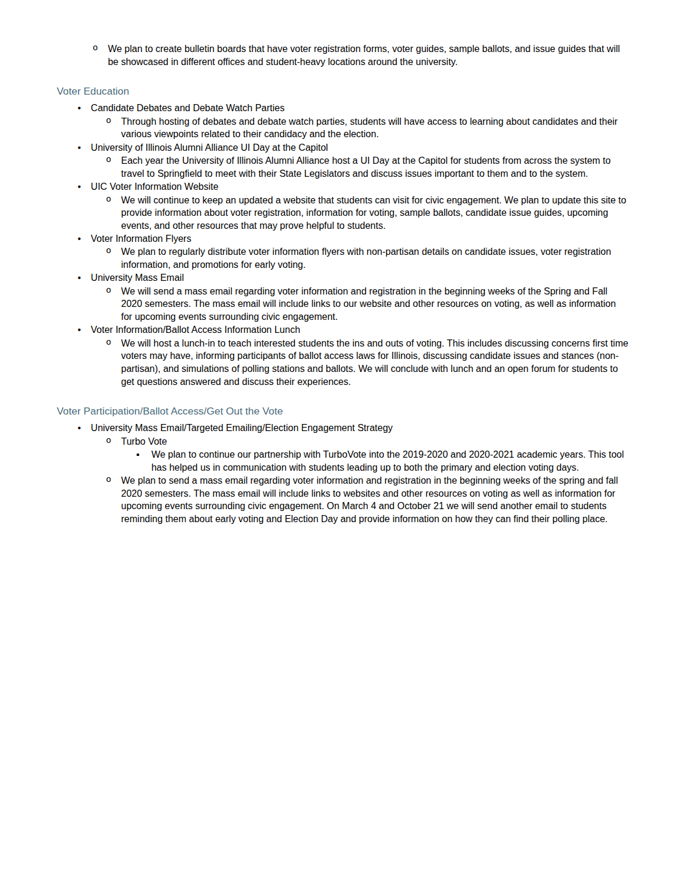We plan to create bulletin boards that have voter registration forms, voter guides, sample ballots, and issue guides that will be showcased in different offices and student-heavy locations around the university.
Voter Education
Candidate Debates and Debate Watch Parties
Through hosting of debates and debate watch parties, students will have access to learning about candidates and their various viewpoints related to their candidacy and the election.
University of Illinois Alumni Alliance UI Day at the Capitol
Each year the University of Illinois Alumni Alliance host a UI Day at the Capitol for students from across the system to travel to Springfield to meet with their State Legislators and discuss issues important to them and to the system.
UIC Voter Information Website
We will continue to keep an updated a website that students can visit for civic engagement. We plan to update this site to provide information about voter registration, information for voting, sample ballots, candidate issue guides, upcoming events, and other resources that may prove helpful to students.
Voter Information Flyers
We plan to regularly distribute voter information flyers with non-partisan details on candidate issues, voter registration information, and promotions for early voting.
University Mass Email
We will send a mass email regarding voter information and registration in the beginning weeks of the Spring and Fall 2020 semesters. The mass email will include links to our website and other resources on voting, as well as information for upcoming events surrounding civic engagement.
Voter Information/Ballot Access Information Lunch
We will host a lunch-in to teach interested students the ins and outs of voting. This includes discussing concerns first time voters may have, informing participants of ballot access laws for Illinois, discussing candidate issues and stances (non-partisan), and simulations of polling stations and ballots. We will conclude with lunch and an open forum for students to get questions answered and discuss their experiences.
Voter Participation/Ballot Access/Get Out the Vote
University Mass Email/Targeted Emailing/Election Engagement Strategy
Turbo Vote
We plan to continue our partnership with TurboVote into the 2019-2020 and 2020-2021 academic years. This tool has helped us in communication with students leading up to both the primary and election voting days.
We plan to send a mass email regarding voter information and registration in the beginning weeks of the spring and fall 2020 semesters. The mass email will include links to websites and other resources on voting as well as information for upcoming events surrounding civic engagement. On March 4 and October 21 we will send another email to students reminding them about early voting and Election Day and provide information on how they can find their polling place.